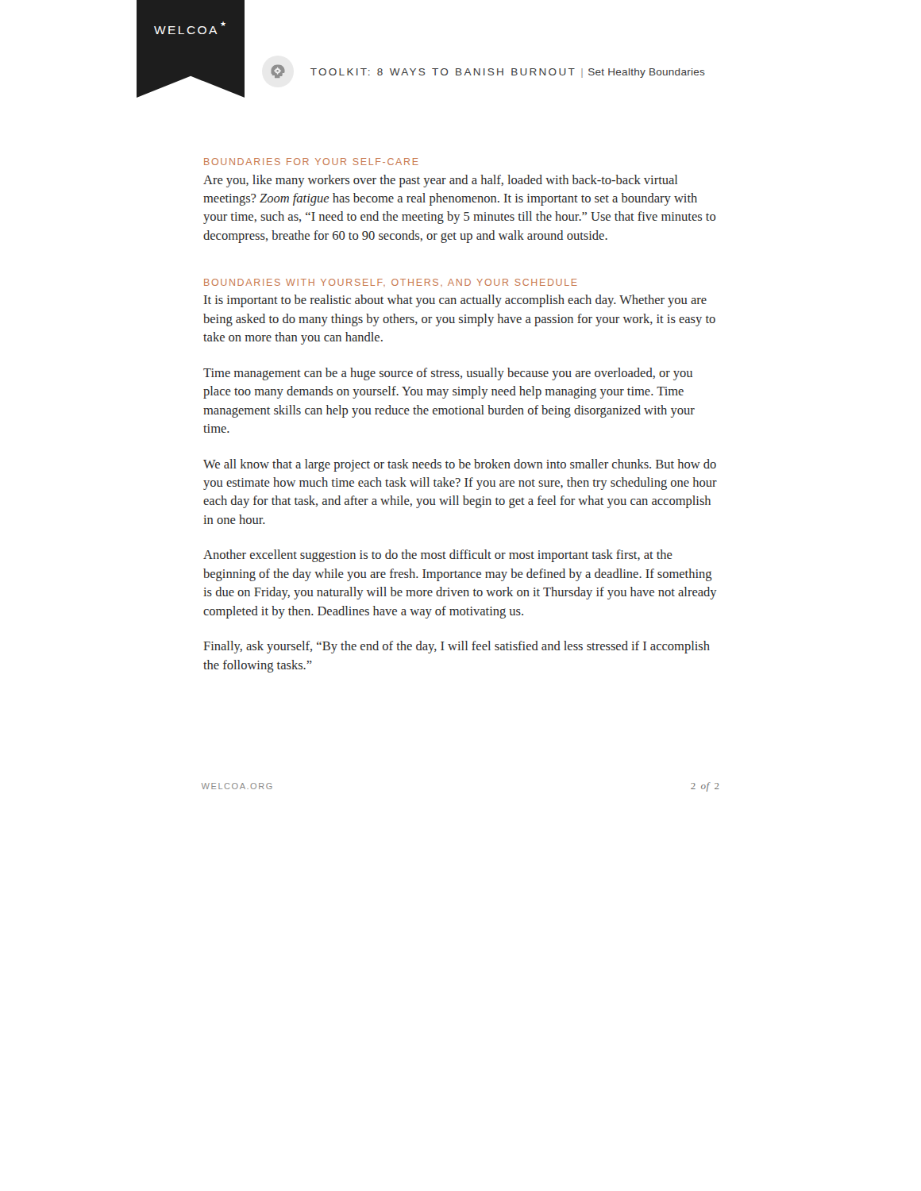WELCOA★
TOOLKIT: 8 WAYS TO BANISH BURNOUT | Set Healthy Boundaries
Boundaries for Your Self-Care
Are you, like many workers over the past year and a half, loaded with back-to-back virtual meetings? Zoom fatigue has become a real phenomenon. It is important to set a boundary with your time, such as, “I need to end the meeting by 5 minutes till the hour.” Use that five minutes to decompress, breathe for 60 to 90 seconds, or get up and walk around outside.
Boundaries with Yourself, Others, and Your Schedule
It is important to be realistic about what you can actually accomplish each day. Whether you are being asked to do many things by others, or you simply have a passion for your work, it is easy to take on more than you can handle.
Time management can be a huge source of stress, usually because you are overloaded, or you place too many demands on yourself. You may simply need help managing your time. Time management skills can help you reduce the emotional burden of being disorganized with your time.
We all know that a large project or task needs to be broken down into smaller chunks. But how do you estimate how much time each task will take? If you are not sure, then try scheduling one hour each day for that task, and after a while, you will begin to get a feel for what you can accomplish in one hour.
Another excellent suggestion is to do the most difficult or most important task first, at the beginning of the day while you are fresh. Importance may be defined by a deadline. If something is due on Friday, you naturally will be more driven to work on it Thursday if you have not already completed it by then. Deadlines have a way of motivating us.
Finally, ask yourself, “By the end of the day, I will feel satisfied and less stressed if I accomplish the following tasks.”
WELCOA.ORG
2 of 2